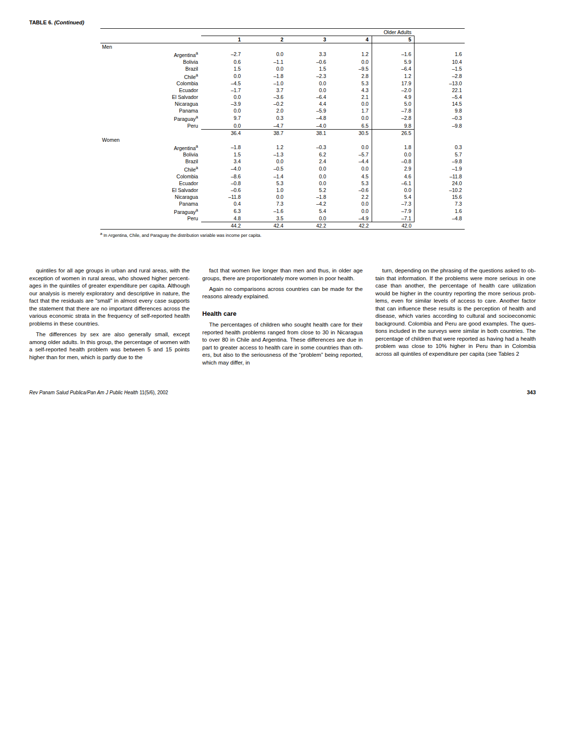TABLE 6. (Continued)
| | Older Adults | |
| | 1 | 2 | 3 | 4 | 5 | |
| Men | | | | | | |
| Argentina a | –2.7 | 0.0 | 3.3 | 1.2 | –1.6 | 1.6 |
| Bolivia | 0.6 | –1.1 | –0.6 | 0.0 | 5.9 | 10.4 |
| Brazil | 1.5 | 0.0 | 1.5 | –9.5 | –6.4 | –1.5 |
| Chile a | 0.0 | –1.8 | –2.3 | 2.8 | 1.2 | –2.8 |
| Colombia | –4.5 | –1.0 | 0.0 | 5.3 | 17.9 | –13.0 |
| Ecuador | –1.7 | 3.7 | 0.0 | 4.3 | –2.0 | 22.1 |
| El Salvador | 0.0 | –3.6 | –6.4 | 2.1 | 4.9 | –5.4 |
| Nicaragua | –3.9 | –0.2 | 4.4 | 0.0 | 5.0 | 14.5 |
| Panama | 0.0 | 2.0 | –5.9 | 1.7 | –7.8 | 9.8 |
| Paraguay a | 9.7 | 0.3 | –4.8 | 0.0 | –2.8 | –0.3 |
| Peru | 0.0 | –4.7 | –4.0 | 6.5 | 9.8 | –9.8 |
| | 36.4 | 38.7 | 38.1 | 30.5 | 26.5 | |
| Women | | | | | | |
| Argentina a | –1.8 | 1.2 | –0.3 | 0.0 | 1.8 | 0.3 |
| Bolivia | 1.5 | –1.3 | 6.2 | –5.7 | 0.0 | 5.7 |
| Brazil | 3.4 | 0.0 | 2.4 | –4.4 | –0.8 | –9.8 |
| Chile a | –4.0 | –0.5 | 0.0 | 0.0 | 2.9 | –1.9 |
| Colombia | –8.6 | –1.4 | 0.0 | 4.5 | 4.6 | –11.8 |
| Ecuador | –0.8 | 5.3 | 0.0 | 5.3 | –6.1 | 24.0 |
| El Salvador | –0.6 | 1.0 | 5.2 | –0.6 | 0.0 | –10.2 |
| Nicaragua | –11.8 | 0.0 | –1.8 | 2.2 | 5.4 | 15.6 |
| Panama | 0.4 | 7.3 | –4.2 | 0.0 | –7.3 | 7.3 |
| Paraguay a | 6.3 | –1.6 | 5.4 | 0.0 | –7.9 | 1.6 |
| Peru | 4.8 | 3.5 | 0.0 | –4.9 | –7.1 | –4.8 |
| | 44.2 | 42.4 | 42.2 | 42.2 | 42.0 | |
a In Argentina, Chile, and Paraguay the distribution variable was income per capita.
quintiles for all age groups in urban and rural areas, with the exception of women in rural areas, who showed higher percentages in the quintiles of greater expenditure per capita. Although our analysis is merely exploratory and descriptive in nature, the fact that the residuals are “small” in almost every case supports the statement that there are no important differences across the various economic strata in the frequency of self-reported health problems in these countries.
The differences by sex are also generally small, except among older adults. In this group, the percentage of women with a self-reported health problem was between 5 and 15 points higher than for men, which is partly due to the
fact that women live longer than men and thus, in older age groups, there are proportionately more women in poor health.
Again no comparisons across countries can be made for the reasons already explained.
Health care
The percentages of children who sought health care for their reported health problems ranged from close to 30 in Nicaragua to over 80 in Chile and Argentina. These differences are due in part to greater access to health care in some countries than others, but also to the seriousness of the “problem” being reported, which may differ, in
turn, depending on the phrasing of the questions asked to obtain that information. If the problems were more serious in one case than another, the percentage of health care utilization would be higher in the country reporting the more serious problems, even for similar levels of access to care. Another factor that can influence these results is the perception of health and disease, which varies according to cultural and socioeconomic background. Colombia and Peru are good examples. The questions included in the surveys were similar in both countries. The percentage of children that were reported as having had a health problem was close to 10% higher in Peru than in Colombia across all quintiles of expenditure per capita (see Tables 2
Rev Panam Salud Publica/Pan Am J Public Health 11(5/6), 2002
343